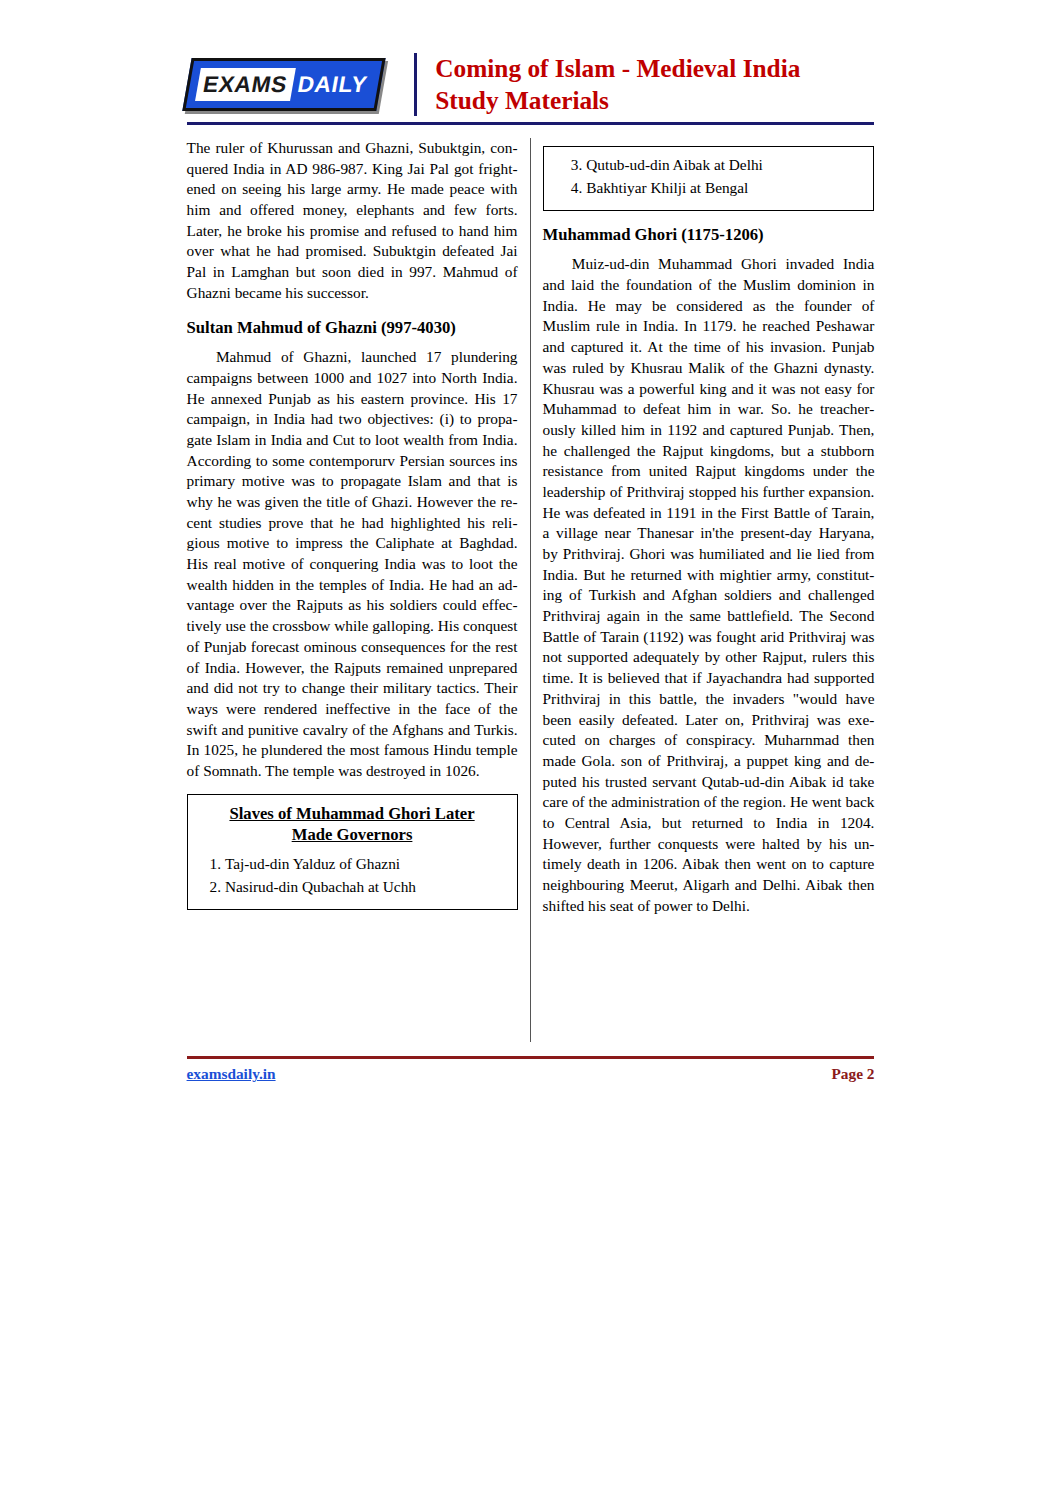EXAMS DAILY
Coming of Islam - Medieval India
Study Materials
The ruler of Khurussan and Ghazni, Subuktgin, conquered India in AD 986-987. King Jai Pal got frightened on seeing his large army. He made peace with him and offered money, elephants and few forts. Later, he broke his promise and refused to hand him over what he had promised. Subuktgin defeated Jai Pal in Lamghan but soon died in 997. Mahmud of Ghazni became his successor.
Sultan Mahmud of Ghazni (997-4030)
Mahmud of Ghazni, launched 17 plundering campaigns between 1000 and 1027 into North India. He annexed Punjab as his eastern province. His 17 campaign, in India had two objectives: (i) to propagate Islam in India and Cut to loot wealth from India. According to some contemporurv Persian sources ins primary motive was to propagate Islam and that is why he was given the title of Ghazi. However the recent studies prove that he had highlighted his religious motive to impress the Caliphate at Baghdad. His real motive of conquering India was to loot the wealth hidden in the temples of India. He had an advantage over the Rajputs as his soldiers could effectively use the crossbow while galloping. His conquest of Punjab forecast ominous consequences for the rest of India. However, the Rajputs remained unprepared and did not try to change their military tactics. Their ways were rendered ineffective in the face of the swift and punitive cavalry of the Afghans and Turkis. In 1025, he plundered the most famous Hindu temple of Somnath. The temple was destroyed in 1026.
Slaves of Muhammad Ghori Later
Made Governors
Taj-ud-din Yalduz of Ghazni
Nasirud-din Qubachah at Uchh
Qutub-ud-din Aibak at Delhi
Bakhtiyar Khilji at Bengal
Muhammad Ghori (1175-1206)
Muiz-ud-din Muhammad Ghori invaded India and laid the foundation of the Muslim dominion in India. He may be considered as the founder of Muslim rule in India. In 1179. he reached Peshawar and captured it. At the time of his invasion. Punjab was ruled by Khusrau Malik of the Ghazni dynasty. Khusrau was a powerful king and it was not easy for Muhammad to defeat him in war. So. he treacherously killed him in 1192 and captured Punjab. Then, he challenged the Rajput kingdoms, but a stubborn resistance from united Rajput kingdoms under the leadership of Prithviraj stopped his further expansion. He was defeated in 1191 in the First Battle of Tarain, a village near Thanesar in'the present-day Haryana, by Prithviraj. Ghori was humiliated and lie lied from India. But he returned with mightier army, constituting of Turkish and Afghan soldiers and challenged Prithviraj again in the same battlefield. The Second Battle of Tarain (1192) was fought arid Prithviraj was not supported adequately by other Rajput, rulers this time. It is believed that if Jayachandra had supported Prithviraj in this battle, the invaders "would have been easily defeated. Later on, Prithviraj was executed on charges of conspiracy. Muharnmad then made Gola. son of Prithviraj, a puppet king and deputed his trusted servant Qutab-ud-din Aibak id take care of the administration of the region. He went back to Central Asia, but returned to India in 1204. However, further conquests were halted by his untimely death in 1206. Aibak then went on to capture neighbouring Meerut, Aligarh and Delhi. Aibak then shifted his seat of power to Delhi.
examsdaily.in Page 2